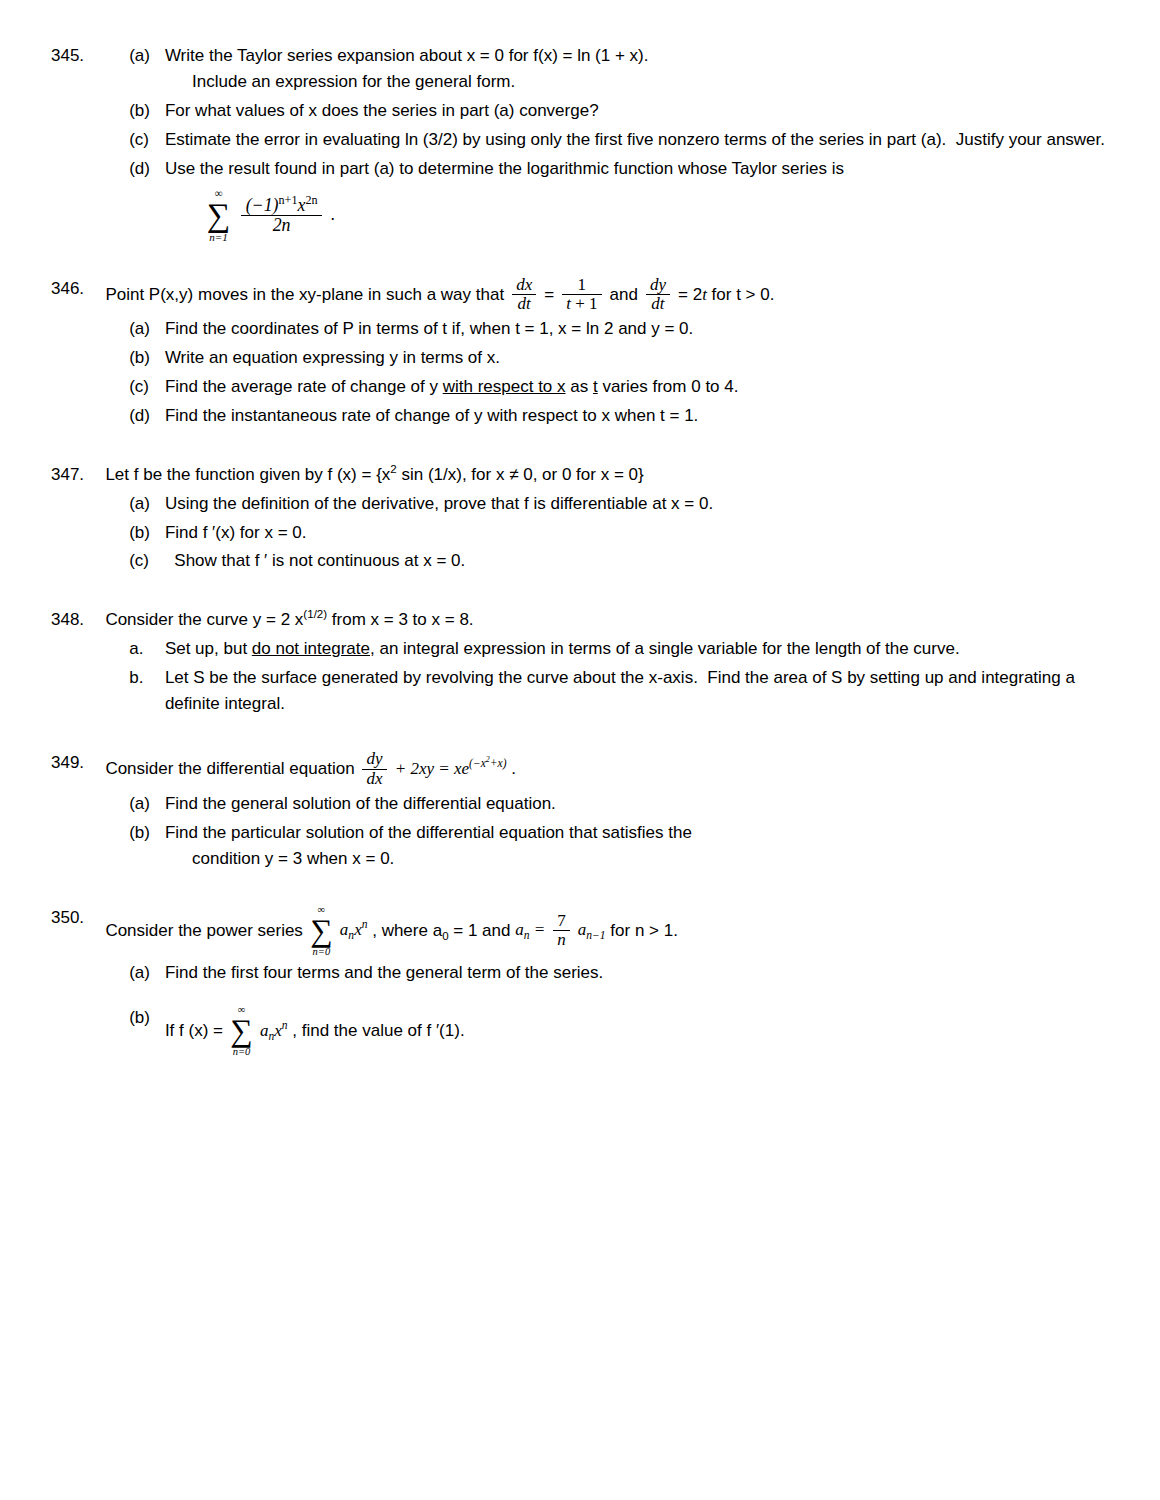345.
(a) Write the Taylor series expansion about x = 0 for f(x) = ln (1 + x). Include an expression for the general form.
(b) For what values of x does the series in part (a) converge?
(c) Estimate the error in evaluating ln (3/2) by using only the first five nonzero terms of the series in part (a). Justify your answer.
(d) Use the result found in part (a) to determine the logarithmic function whose Taylor series is ∞∑n=1 (−1)n+1x2n 2n .
346. Point P(x,y) moves in the xy-plane in such a way that dx dt = 1 t + 1 and dy dt = 2 t for t > 0.
(a) Find the coordinates of P in terms of t if, when t = 1, x = ln 2 and y = 0.
(b) Write an equation expressing y in terms of x.
(c) Find the average rate of change of y with respect to x as t varies from 0 to 4.
(d) Find the instantaneous rate of change of y with respect to x when t = 1.
347. Let f be the function given by f (x) = {x2 sin (1/x), for x ≠ 0, or 0 for x = 0}
(a) Using the definition of the derivative, prove that f is differentiable at x = 0.
(b) Find f ′(x) for x = 0.
(c) Show that f ′ is not continuous at x = 0.
348. Consider the curve y = 2 x(1/2) from x = 3 to x = 8.
a. Set up, but do not integrate, an integral expression in terms of a single variable for the length of the curve.
b. Let S be the surface generated by revolving the curve about the x-axis. Find the area of S by setting up and integrating a definite integral.
349. Consider the differential equation dy dx + 2xy = xe(−x2+x) .
(a) Find the general solution of the differential equation.
(b) Find the particular solution of the differential equation that satisfies the condition y = 3 when x = 0.
350. Consider the power series ∞∑n=0 anxn , where a0 = 1 and an = 7 n an−1 for n > 1.
(a) Find the first four terms and the general term of the series.
(b) If f (x) = ∞∑n=0 anxn , find the value of f ′(1).